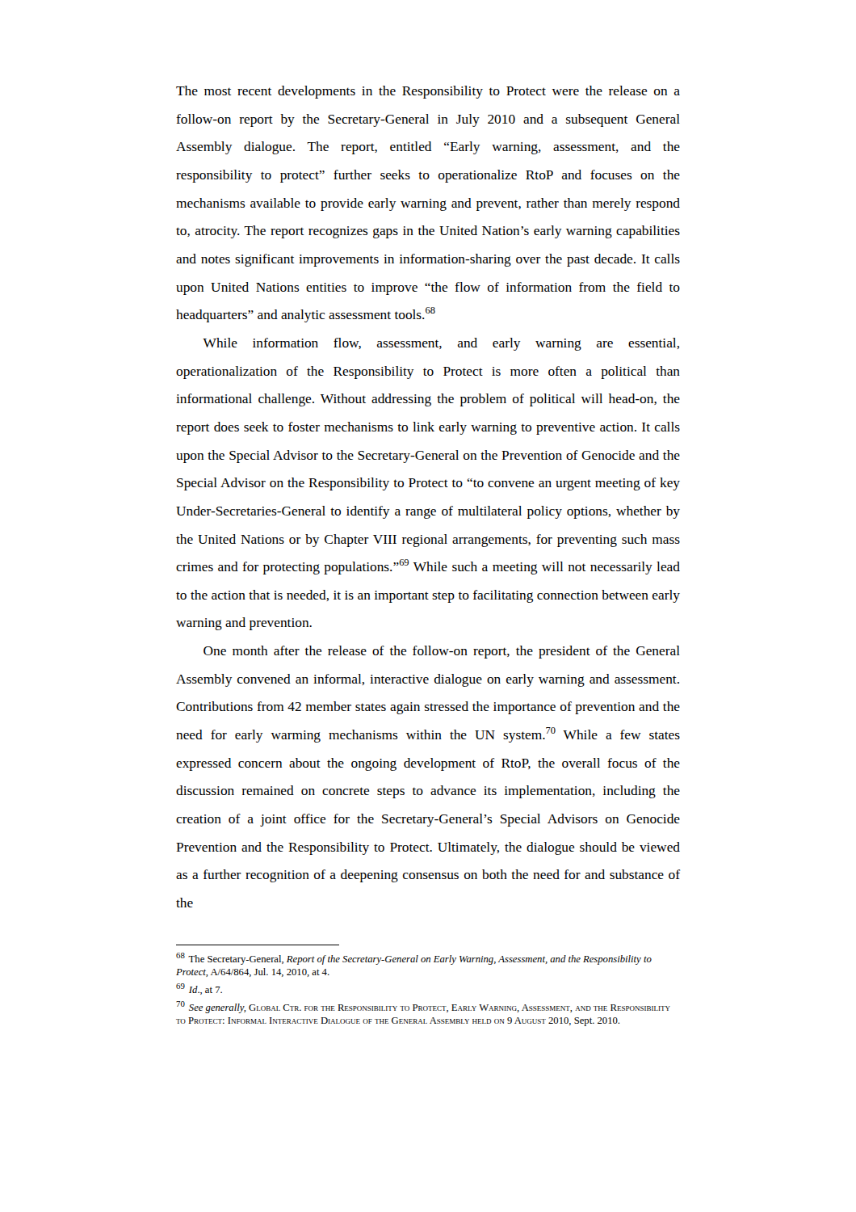The most recent developments in the Responsibility to Protect were the release on a follow-on report by the Secretary-General in July 2010 and a subsequent General Assembly dialogue. The report, entitled “Early warning, assessment, and the responsibility to protect” further seeks to operationalize RtoP and focuses on the mechanisms available to provide early warning and prevent, rather than merely respond to, atrocity. The report recognizes gaps in the United Nation’s early warning capabilities and notes significant improvements in information-sharing over the past decade. It calls upon United Nations entities to improve “the flow of information from the field to headquarters” and analytic assessment tools.68
While information flow, assessment, and early warning are essential, operationalization of the Responsibility to Protect is more often a political than informational challenge. Without addressing the problem of political will head-on, the report does seek to foster mechanisms to link early warning to preventive action. It calls upon the Special Advisor to the Secretary-General on the Prevention of Genocide and the Special Advisor on the Responsibility to Protect to “to convene an urgent meeting of key Under-Secretaries-General to identify a range of multilateral policy options, whether by the United Nations or by Chapter VIII regional arrangements, for preventing such mass crimes and for protecting populations.”69 While such a meeting will not necessarily lead to the action that is needed, it is an important step to facilitating connection between early warning and prevention.
One month after the release of the follow-on report, the president of the General Assembly convened an informal, interactive dialogue on early warning and assessment. Contributions from 42 member states again stressed the importance of prevention and the need for early warming mechanisms within the UN system.70 While a few states expressed concern about the ongoing development of RtoP, the overall focus of the discussion remained on concrete steps to advance its implementation, including the creation of a joint office for the Secretary-General’s Special Advisors on Genocide Prevention and the Responsibility to Protect. Ultimately, the dialogue should be viewed as a further recognition of a deepening consensus on both the need for and substance of the
68 The Secretary-General, Report of the Secretary-General on Early Warning, Assessment, and the Responsibility to Protect, A/64/864, Jul. 14, 2010, at 4.
69 Id., at 7.
70 See generally, Global Ctr. for the Responsibility to Protect, Early Warning, Assessment, and the Responsibility to Protect: Informal Interactive Dialogue of the General Assembly held on 9 August 2010, Sept. 2010.